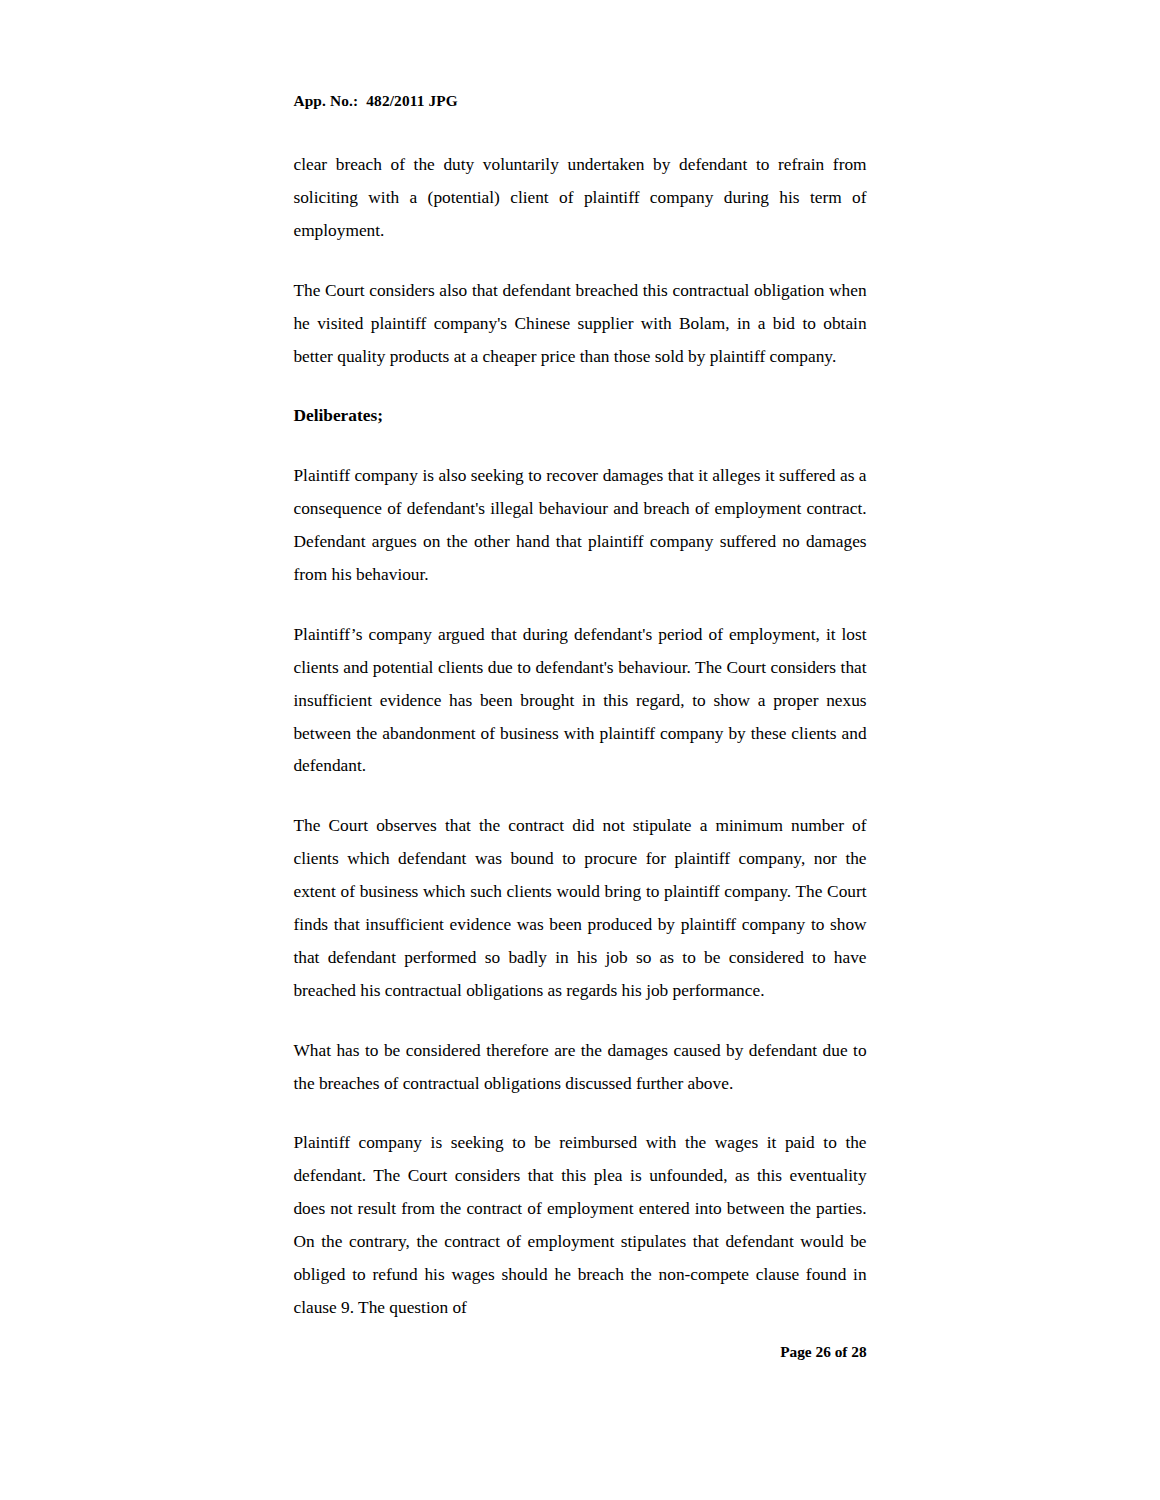App. No.: 482/2011 JPG
clear breach of the duty voluntarily undertaken by defendant to refrain from soliciting with a (potential) client of plaintiff company during his term of employment.
The Court considers also that defendant breached this contractual obligation when he visited plaintiff company's Chinese supplier with Bolam, in a bid to obtain better quality products at a cheaper price than those sold by plaintiff company.
Deliberates;
Plaintiff company is also seeking to recover damages that it alleges it suffered as a consequence of defendant's illegal behaviour and breach of employment contract. Defendant argues on the other hand that plaintiff company suffered no damages from his behaviour.
Plaintiff’s company argued that during defendant's period of employment, it lost clients and potential clients due to defendant's behaviour. The Court considers that insufficient evidence has been brought in this regard, to show a proper nexus between the abandonment of business with plaintiff company by these clients and defendant.
The Court observes that the contract did not stipulate a minimum number of clients which defendant was bound to procure for plaintiff company, nor the extent of business which such clients would bring to plaintiff company. The Court finds that insufficient evidence was been produced by plaintiff company to show that defendant performed so badly in his job so as to be considered to have breached his contractual obligations as regards his job performance.
What has to be considered therefore are the damages caused by defendant due to the breaches of contractual obligations discussed further above.
Plaintiff company is seeking to be reimbursed with the wages it paid to the defendant. The Court considers that this plea is unfounded, as this eventuality does not result from the contract of employment entered into between the parties. On the contrary, the contract of employment stipulates that defendant would be obliged to refund his wages should he breach the non-compete clause found in clause 9. The question of
Page 26 of 28